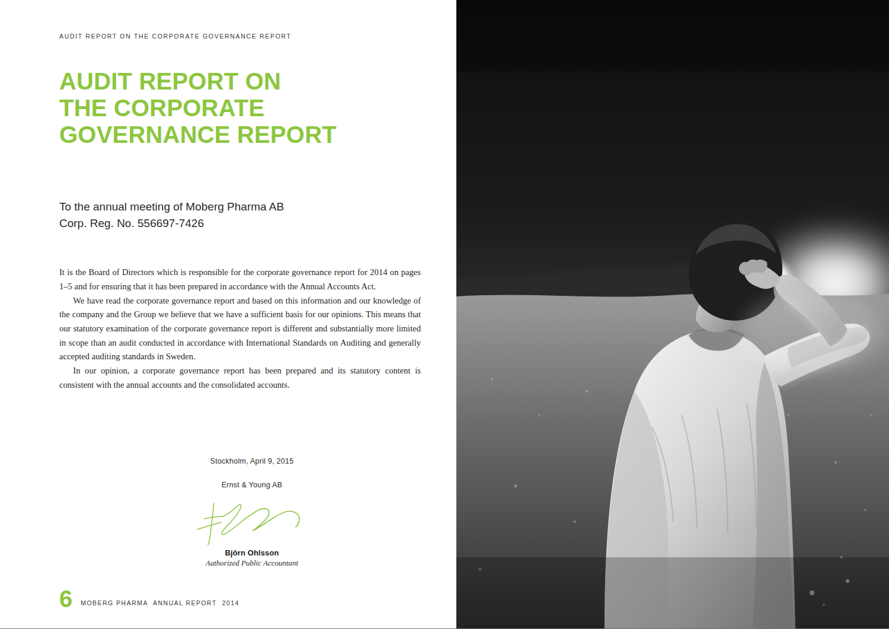Audit report on the corporate governance report
Audit report on
the corporate governance report
To the annual meeting of Moberg Pharma AB Corp. Reg. No. 556697-7426
It is the Board of Directors which is responsible for the corporate governance report for 2014 on pages 1–5 and for ensuring that it has been prepared in accordance with the Annual Accounts Act.
We have read the corporate governance report and based on this information and our knowledge of the company and the Group we believe that we have a sufficient basis for our opinions. This means that our statutory examination of the corporate governance report is different and substantially more limited in scope than an audit conducted in accordance with International Standards on Auditing and generally accepted auditing standards in Sweden.
In our opinion, a corporate governance report has been prepared and its statutory content is consistent with the annual accounts and the consolidated accounts.
Stockholm, April 9, 2015
Ernst & Young AB
Björn Ohlsson
Authorized Public Accountant
6 Moberg Pharma Annual Report 2014